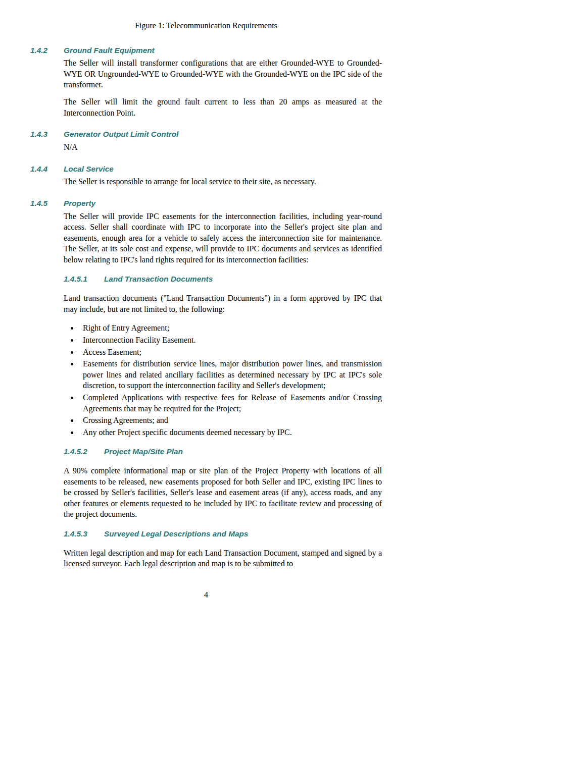Figure 1: Telecommunication Requirements
1.4.2 Ground Fault Equipment
The Seller will install transformer configurations that are either Grounded-WYE to Grounded-WYE OR Ungrounded-WYE to Grounded-WYE with the Grounded-WYE on the IPC side of the transformer.
The Seller will limit the ground fault current to less than 20 amps as measured at the Interconnection Point.
1.4.3 Generator Output Limit Control
N/A
1.4.4 Local Service
The Seller is responsible to arrange for local service to their site, as necessary.
1.4.5 Property
The Seller will provide IPC easements for the interconnection facilities, including year-round access. Seller shall coordinate with IPC to incorporate into the Seller's project site plan and easements, enough area for a vehicle to safely access the interconnection site for maintenance. The Seller, at its sole cost and expense, will provide to IPC documents and services as identified below relating to IPC's land rights required for its interconnection facilities:
1.4.5.1 Land Transaction Documents
Land transaction documents ("Land Transaction Documents") in a form approved by IPC that may include, but are not limited to, the following:
Right of Entry Agreement;
Interconnection Facility Easement.
Access Easement;
Easements for distribution service lines, major distribution power lines, and transmission power lines and related ancillary facilities as determined necessary by IPC at IPC's sole discretion, to support the interconnection facility and Seller's development;
Completed Applications with respective fees for Release of Easements and/or Crossing Agreements that may be required for the Project;
Crossing Agreements; and
Any other Project specific documents deemed necessary by IPC.
1.4.5.2 Project Map/Site Plan
A 90% complete informational map or site plan of the Project Property with locations of all easements to be released, new easements proposed for both Seller and IPC, existing IPC lines to be crossed by Seller's facilities, Seller's lease and easement areas (if any), access roads, and any other features or elements requested to be included by IPC to facilitate review and processing of the project documents.
1.4.5.3 Surveyed Legal Descriptions and Maps
Written legal description and map for each Land Transaction Document, stamped and signed by a licensed surveyor. Each legal description and map is to be submitted to
4